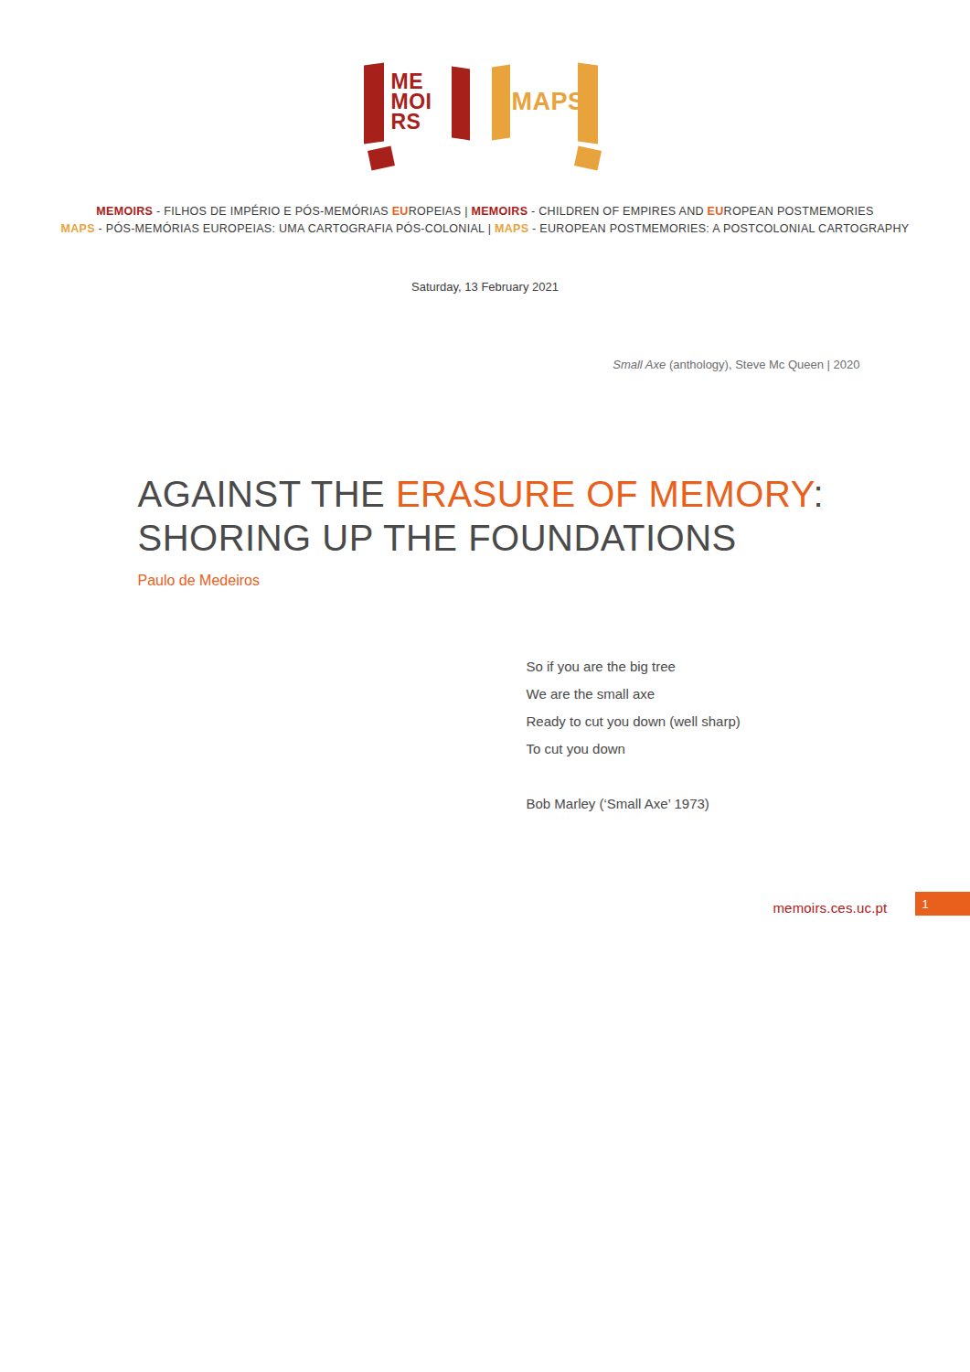ME
MOI
RS
MAPS
MEMOIRS - FILHOS DE IMPÉRIO E PÓS-MEMÓRIAS EUROPEIAS | MEMOIRS - CHILDREN OF EMPIRES AND EUROPEAN POSTMEMORIES
MAPS - PÓS-MEMÓRIAS EUROPEIAS: UMA CARTOGRAFIA PÓS-COLONIAL | MAPS - EUROPEAN POSTMEMORIES: A POSTCOLONIAL CARTOGRAPHY
Saturday, 13 February 2021
Small Axe (anthology), Steve Mc Queen | 2020
1
AGAINST THE ERASURE OF MEMORY:
SHORING UP THE FOUNDATIONS
Paulo de Medeiros
So if you are the big tree
We are the small axe
Ready to cut you down (well sharp)
To cut you down
Bob Marley (‘Small Axe’ 1973)
memoirs.ces.uc.pt